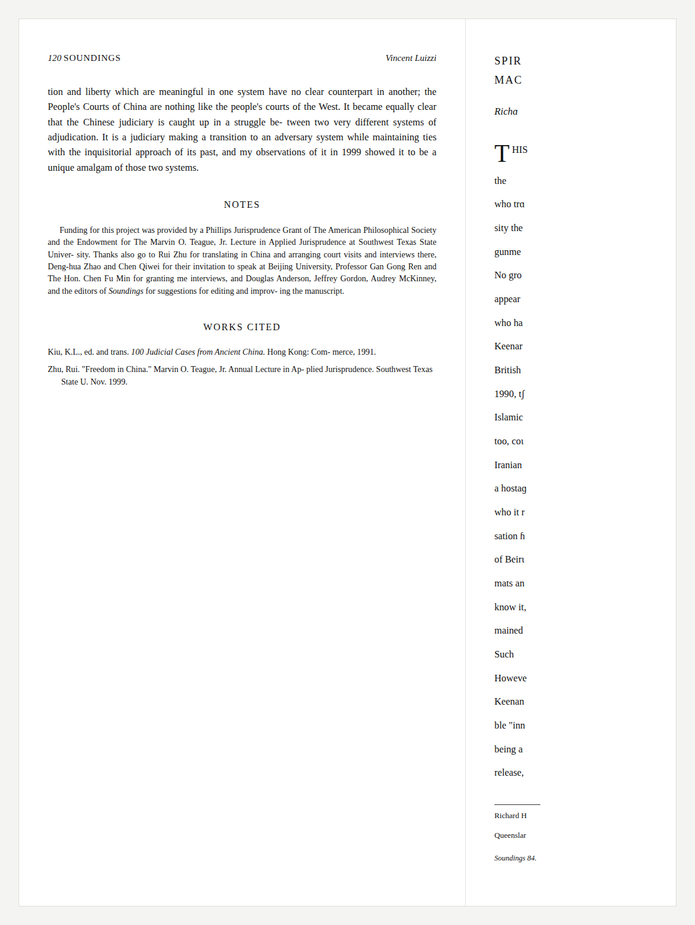120 SOUNDINGS Vincent Luizzi
tion and liberty which are meaningful in one system have no clear counterpart in another; the People's Courts of China are nothing like the people's courts of the West. It became equally clear that the Chinese judiciary is caught up in a struggle be- tween two very different systems of adjudication. It is a judiciary making a transition to an adversary system while maintaining ties with the inquisitorial approach of its past, and my observations of it in 1999 showed it to be a unique amalgam of those two systems.
NOTES
Funding for this project was provided by a Phillips Jurisprudence Grant of The American Philosophical Society and the Endowment for The Marvin O. Teague, Jr. Lecture in Applied Jurisprudence at Southwest Texas State Univer- sity. Thanks also go to Rui Zhu for translating in China and arranging court visits and interviews there, Deng-hua Zhao and Chen Qiwei for their invitation to speak at Beijing University, Professor Gan Gong Ren and The Hon. Chen Fu Min for granting me interviews, and Douglas Anderson, Jeffrey Gordon, Audrey McKinney, and the editors of Soundings for suggestions for editing and improv- ing the manuscript.
WORKS CITED
Kiu, K.L., ed. and trans. 100 Judicial Cases from Ancient China. Hong Kong: Com- merce, 1991.
Zhu, Rui. "Freedom in China." Marvin O. Teague, Jr. Annual Lecture in Ap- plied Jurisprudence. Southwest Texas State U. Nov. 1999.
SPIR
MAC
Richɑ
THIS
the
who trɑ
sity thе
gunme
No gro
appear
who ha
Keenar
British
1990, tʃ
Islamic
too, coɩ
Iranian
a hostaɡ
who it r
sation ɦ
of Beirɩ
mats an
know it,
mained
Such
Howeve
Keenan
ble "inn
being a
release,
Richard Η
Queenslar
Soundings 84.